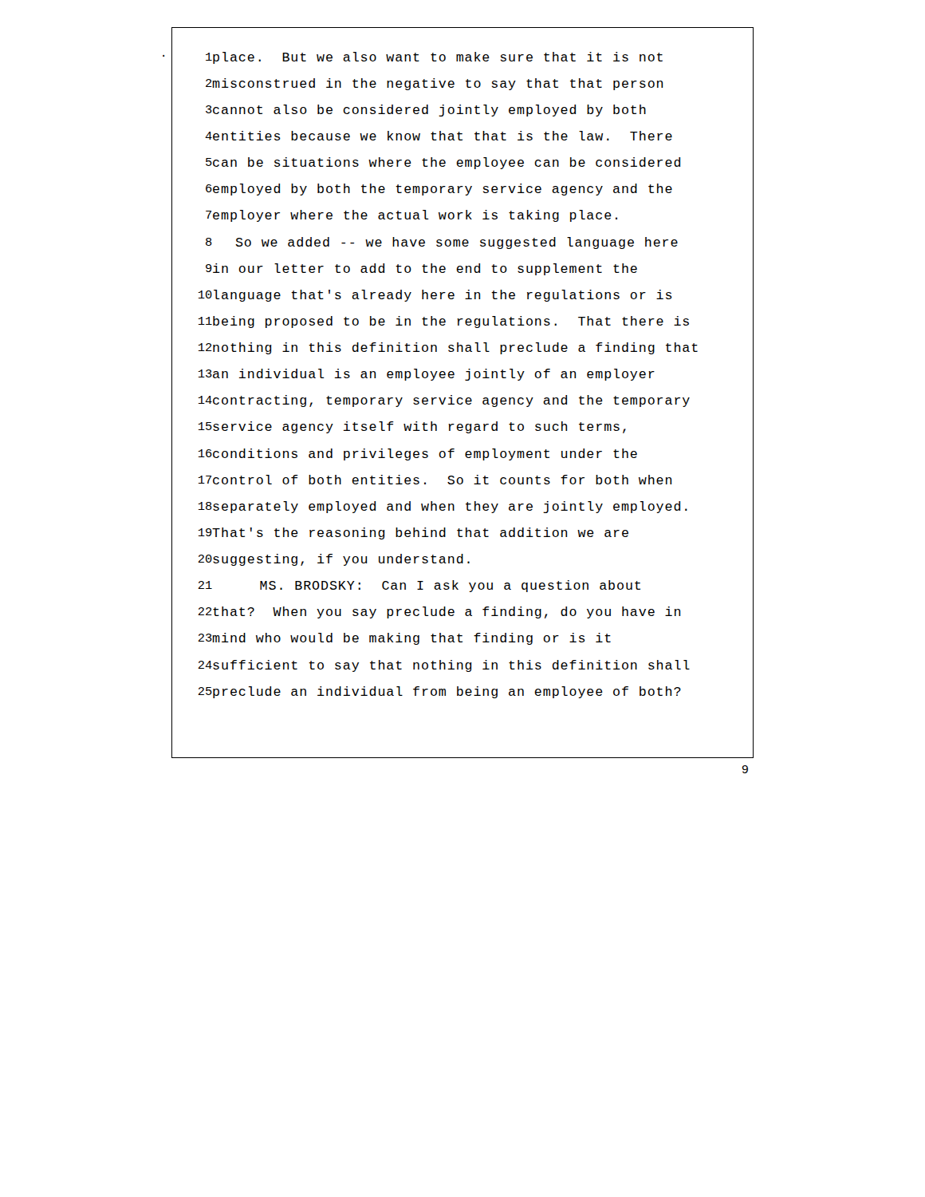.
| 1 | place. But we also want to make sure that it is not |
| 2 | misconstrued in the negative to say that that person |
| 3 | cannot also be considered jointly employed by both |
| 4 | entities because we know that that is the law. There |
| 5 | can be situations where the employee can be considered |
| 6 | employed by both the temporary service agency and the |
| 7 | employer where the actual work is taking place. |
| 8 | So we added -- we have some suggested language here |
| 9 | in our letter to add to the end to supplement the |
| 10 | language that's already here in the regulations or is |
| 11 | being proposed to be in the regulations. That there is |
| 12 | nothing in this definition shall preclude a finding that |
| 13 | an individual is an employee jointly of an employer |
| 14 | contracting, temporary service agency and the temporary |
| 15 | service agency itself with regard to such terms, |
| 16 | conditions and privileges of employment under the |
| 17 | control of both entities. So it counts for both when |
| 18 | separately employed and when they are jointly employed. |
| 19 | That's the reasoning behind that addition we are |
| 20 | suggesting, if you understand. |
| 21 | MS. BRODSKY: Can I ask you a question about |
| 22 | that? When you say preclude a finding, do you have in |
| 23 | mind who would be making that finding or is it |
| 24 | sufficient to say that nothing in this definition shall |
| 25 | preclude an individual from being an employee of both? |
9